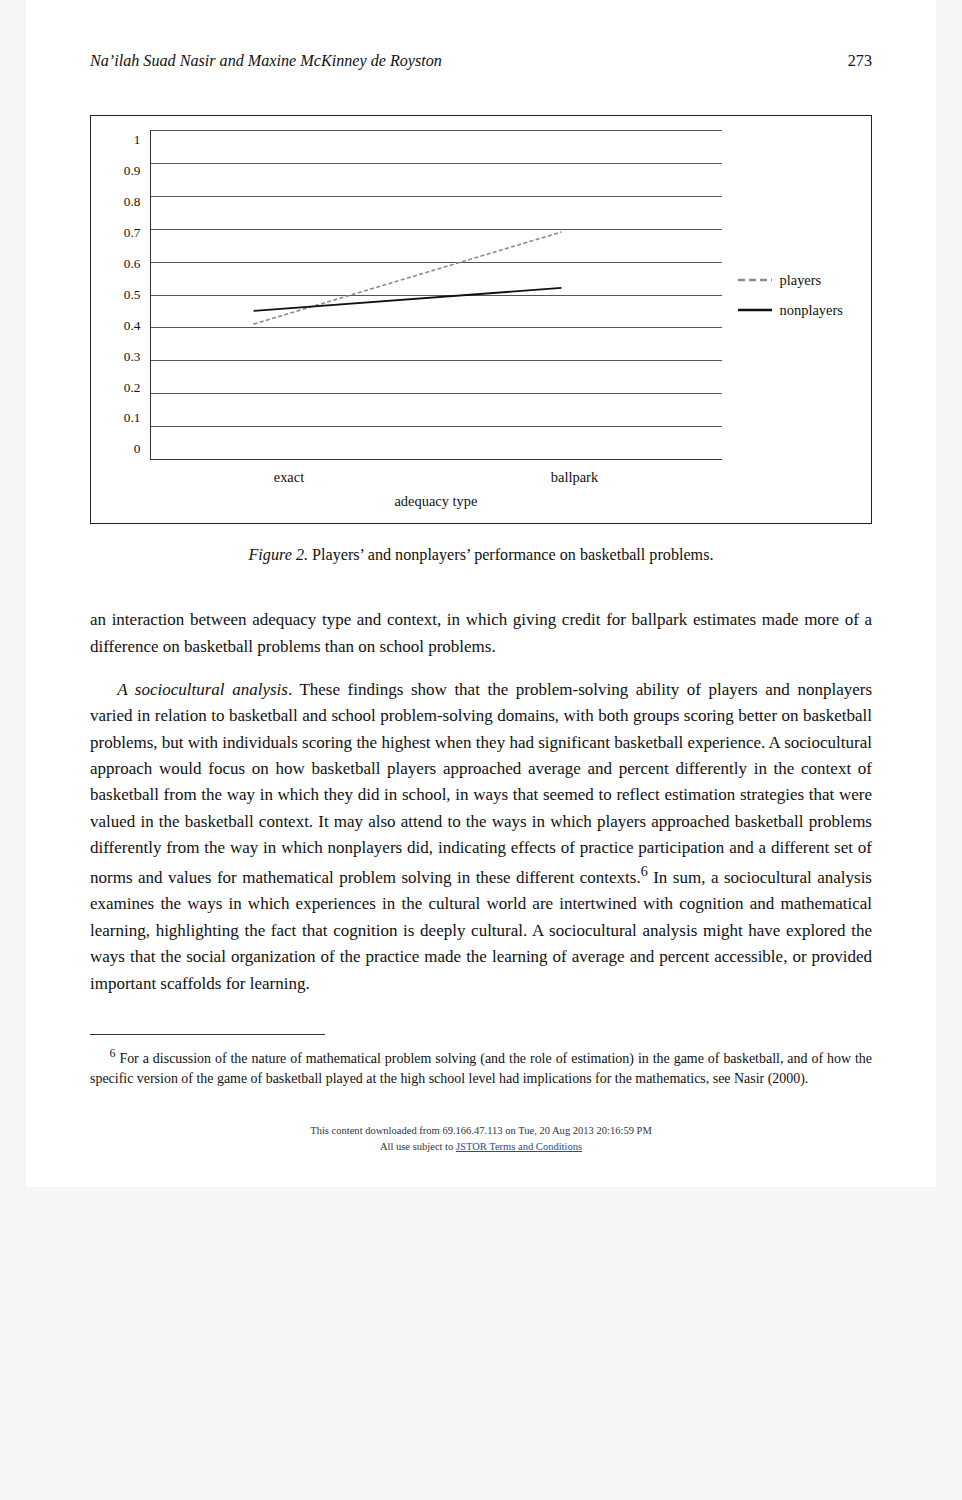Na’ilah Suad Nasir and Maxine McKinney de Royston 273
1 0.9 0.8 0.7 0.6 0.5 0.4 0.3 0.2 0.1 0
players
nonplayers
exact ballpark
adequacy type
Figure 2. Players’ and nonplayers’ performance on basketball problems.
an interaction between adequacy type and context, in which giving credit for ballpark estimates made more of a difference on basketball problems than on school problems.
A sociocultural analysis. These findings show that the problem-solving ability of players and nonplayers varied in relation to basketball and school problem-solving domains, with both groups scoring better on basketball problems, but with individuals scoring the highest when they had significant basketball experience. A sociocultural approach would focus on how basketball players approached average and percent differently in the context of basketball from the way in which they did in school, in ways that seemed to reflect estimation strategies that were valued in the basketball context. It may also attend to the ways in which players approached basketball problems differently from the way in which nonplayers did, indicating effects of practice participation and a different set of norms and values for mathematical problem solving in these different contexts.6 In sum, a sociocultural analysis examines the ways in which experiences in the cultural world are intertwined with cognition and mathematical learning, highlighting the fact that cognition is deeply cultural. A sociocultural analysis might have explored the ways that the social organization of the practice made the learning of average and percent accessible, or provided important scaffolds for learning.
6 For a discussion of the nature of mathematical problem solving (and the role of estimation) in the game of basketball, and of how the specific version of the game of basketball played at the high school level had implications for the mathematics, see Nasir (2000).
This content downloaded from 69.166.47.113 on Tue, 20 Aug 2013 20:16:59 PM
All use subject to JSTOR Terms and Conditions